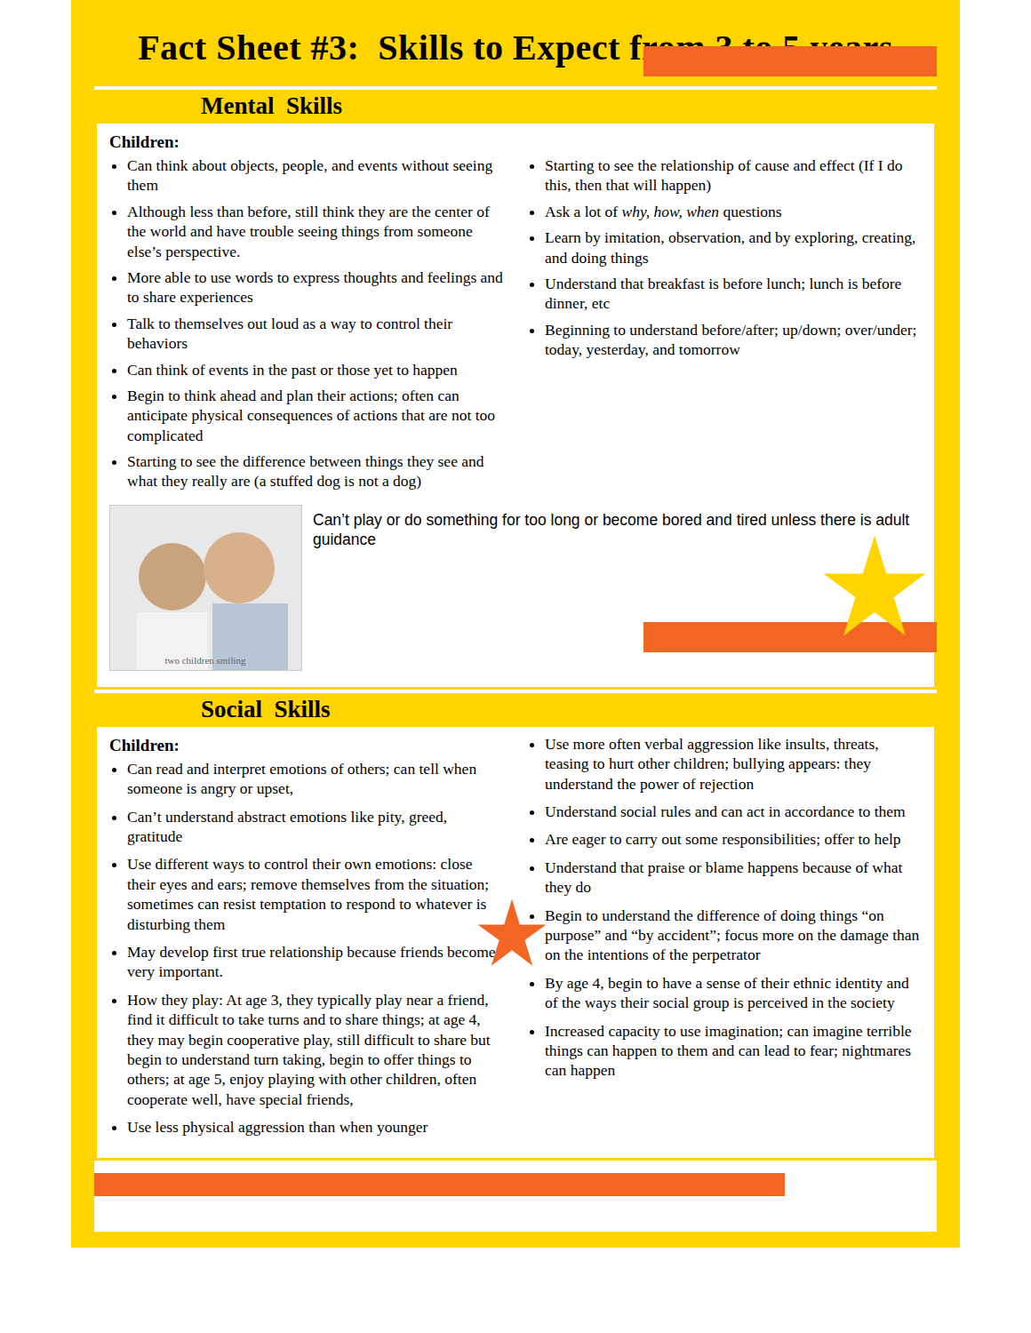Fact Sheet #3: Skills to Expect from 3 to 5 years
Mental Skills
Children:
Can think about objects, people, and events without seeing them
Although less than before, still think they are the center of the world and have trouble seeing things from someone else’s perspective.
More able to use words to express thoughts and feelings and to share experiences
Talk to themselves out loud as a way to control their behaviors
Can think of events in the past or those yet to happen
Begin to think ahead and plan their actions; often can anticipate physical consequences of actions that are not too complicated
Starting to see the difference between things they see and what they really are (a stuffed dog is not a dog)
Starting to see the relationship of cause and effect (If I do this, then that will happen)
Ask a lot of why, how, when questions
Learn by imitation, observation, and by exploring, creating, and doing things
Understand that breakfast is before lunch; lunch is before dinner, etc
Beginning to understand before/after; up/down; over/under; today, yesterday, and tomorrow
Can’t play or do something for too long or become bored and tired unless there is adult guidance
Social Skills
Children:
Can read and interpret emotions of others; can tell when someone is angry or upset,
Can’t understand abstract emotions like pity, greed, gratitude
Use different ways to control their own emotions: close their eyes and ears; remove themselves from the situation; sometimes can resist temptation to respond to whatever is disturbing them
May develop first true relationship because friends become very important.
How they play: At age 3, they typically play near a friend, find it difficult to take turns and to share things; at age 4, they may begin cooperative play, still difficult to share but begin to understand turn taking, begin to offer things to others; at age 5, enjoy playing with other children, often cooperate well, have special friends,
Use less physical aggression than when younger
Use more often verbal aggression like insults, threats, teasing to hurt other children; bullying appears: they understand the power of rejection
Understand social rules and can act in accordance to them
Are eager to carry out some responsibilities; offer to help
Understand that praise or blame happens because of what they do
Begin to understand the difference of doing things “on purpose” and “by accident”; focus more on the damage than on the intentions of the perpetrator
By age 4, begin to have a sense of their ethnic identity and of the ways their social group is perceived in the society
Increased capacity to use imagination; can imagine terrible things can happen to them and can lead to fear; nightmares can happen